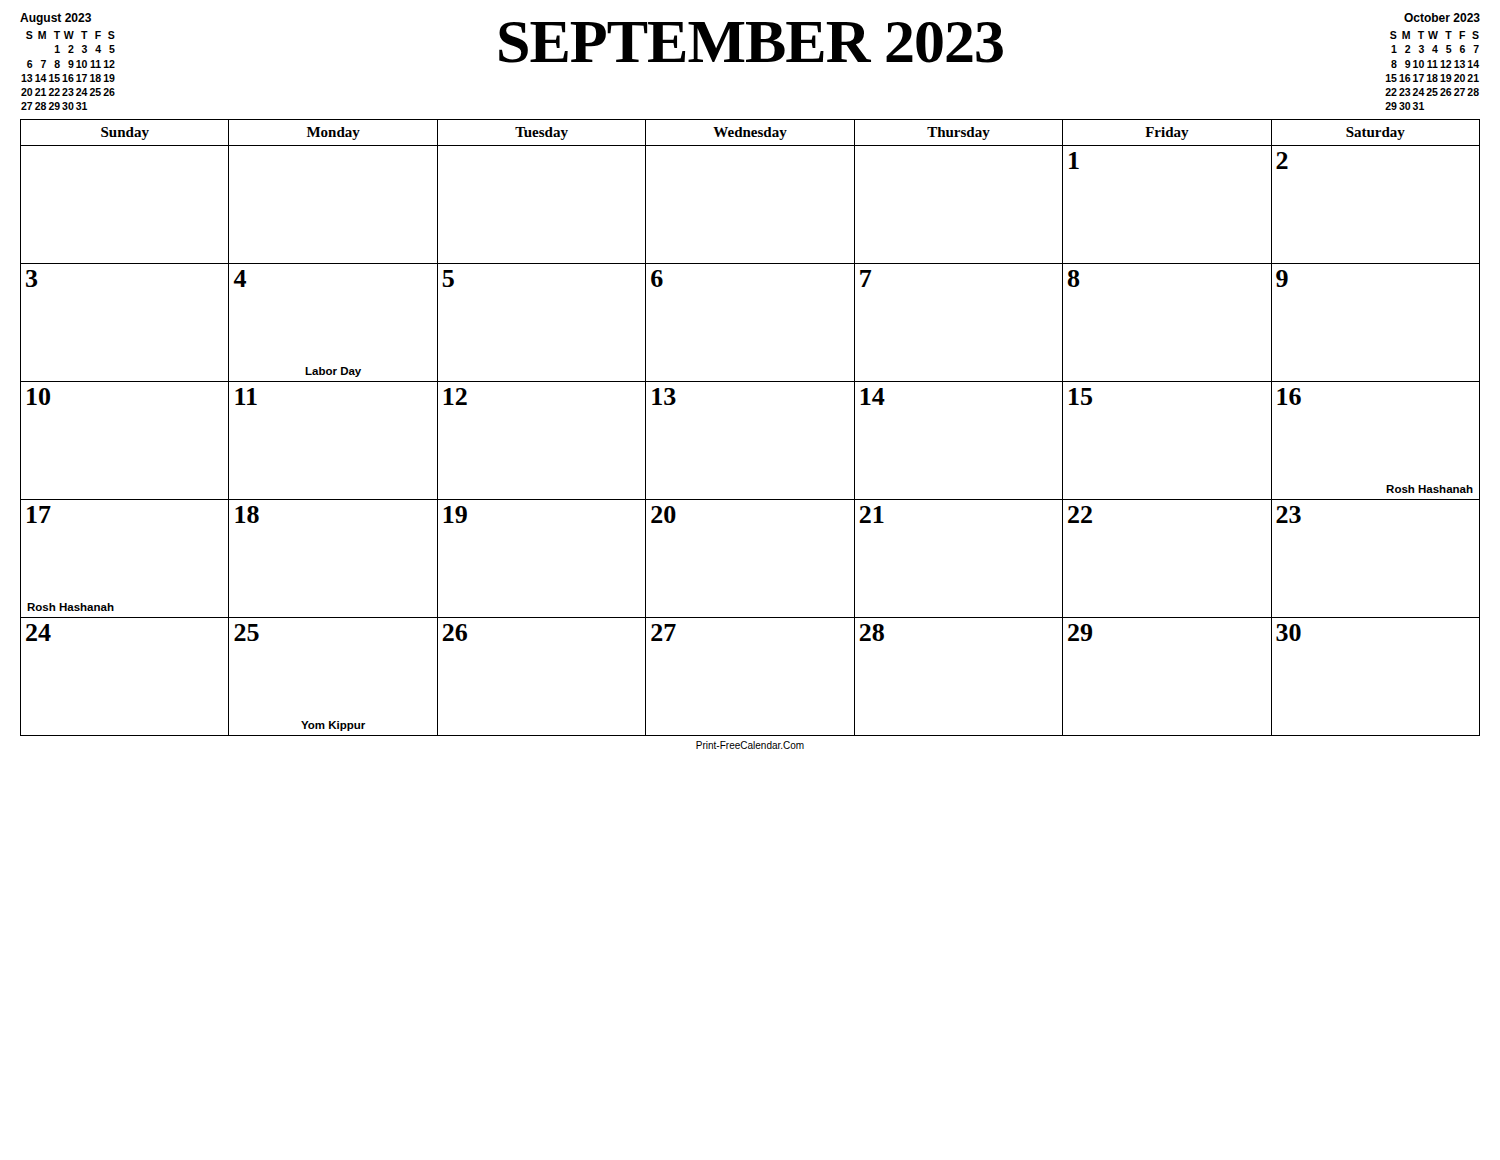August 2023
| S | M | T | W | T | F | S |
| | | 1 | 2 | 3 | 4 | 5 |
| 6 | 7 | 8 | 9 | 10 | 11 | 12 |
| 13 | 14 | 15 | 16 | 17 | 18 | 19 |
| 20 | 21 | 22 | 23 | 24 | 25 | 26 |
| 27 | 28 | 29 | 30 | 31 | | |
SEPTEMBER 2023
October 2023
| S | M | T | W | T | F | S |
| 1 | 2 | 3 | 4 | 5 | 6 | 7 |
| 8 | 9 | 10 | 11 | 12 | 13 | 14 |
| 15 | 16 | 17 | 18 | 19 | 20 | 21 |
| 22 | 23 | 24 | 25 | 26 | 27 | 28 |
| 29 | 30 | 31 | | | | |
| Sunday | Monday | Tuesday | Wednesday | Thursday | Friday | Saturday |
| --- | --- | --- | --- | --- | --- | --- |
| | | | | | 1 | 2 |
| 3 | 4 Labor Day | 5 | 6 | 7 | 8 | 9 |
| 10 | 11 | 12 | 13 | 14 | 15 | 16 Rosh Hashanah |
| 17 Rosh Hashanah | 18 | 19 | 20 | 21 | 22 | 23 |
| 24 | 25 Yom Kippur | 26 | 27 | 28 | 29 | 30 |
Print-FreeCalendar.Com